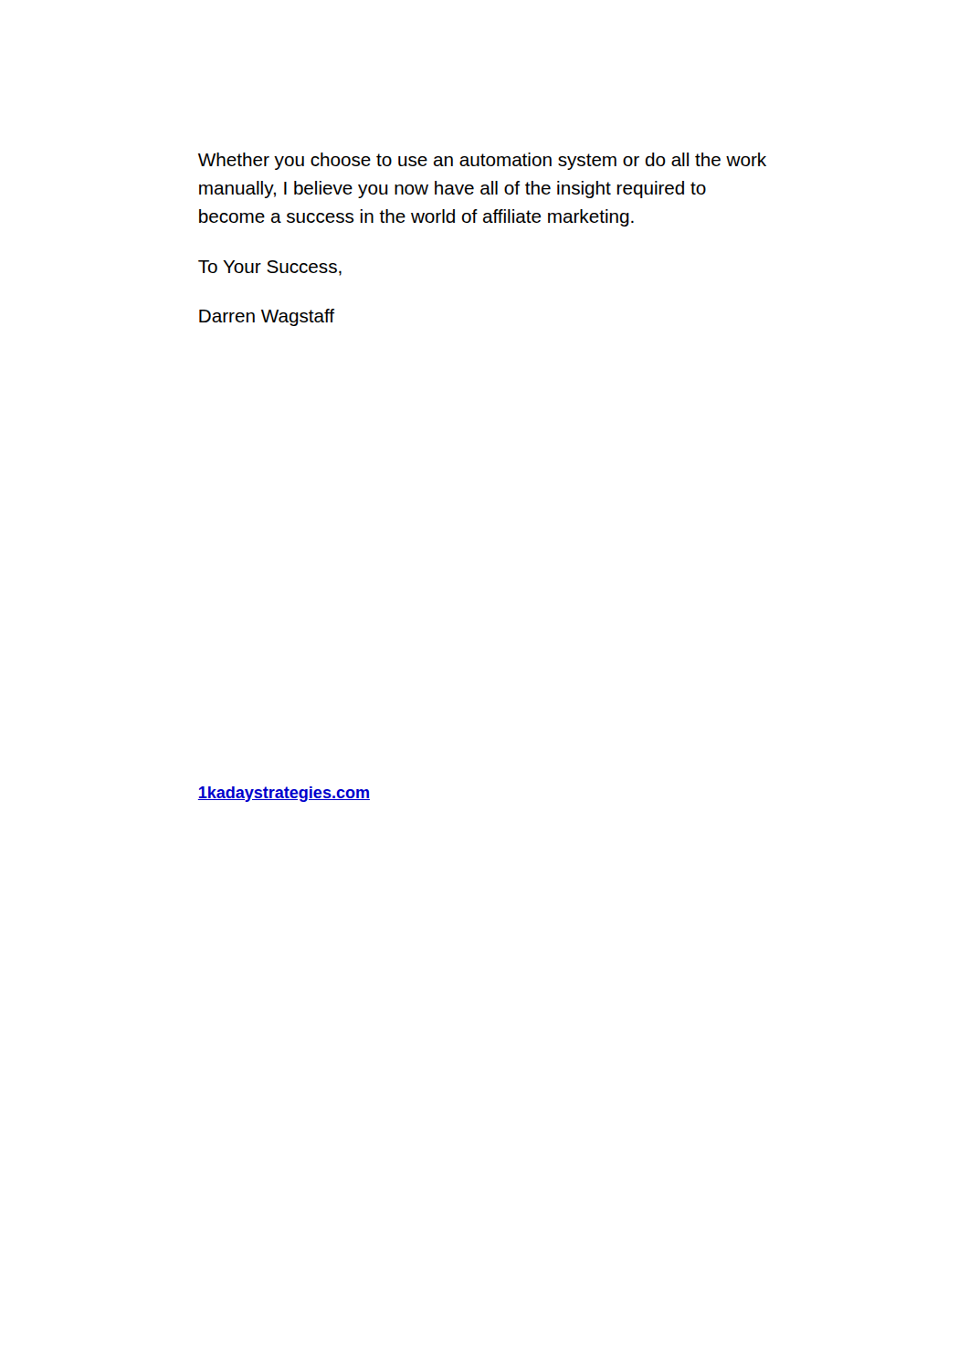Whether you choose to use an automation system or do all the work manually, I believe you now have all of the insight required to become a success in the world of affiliate marketing.
To Your Success,
Darren Wagstaff
1kadaystrategies.com